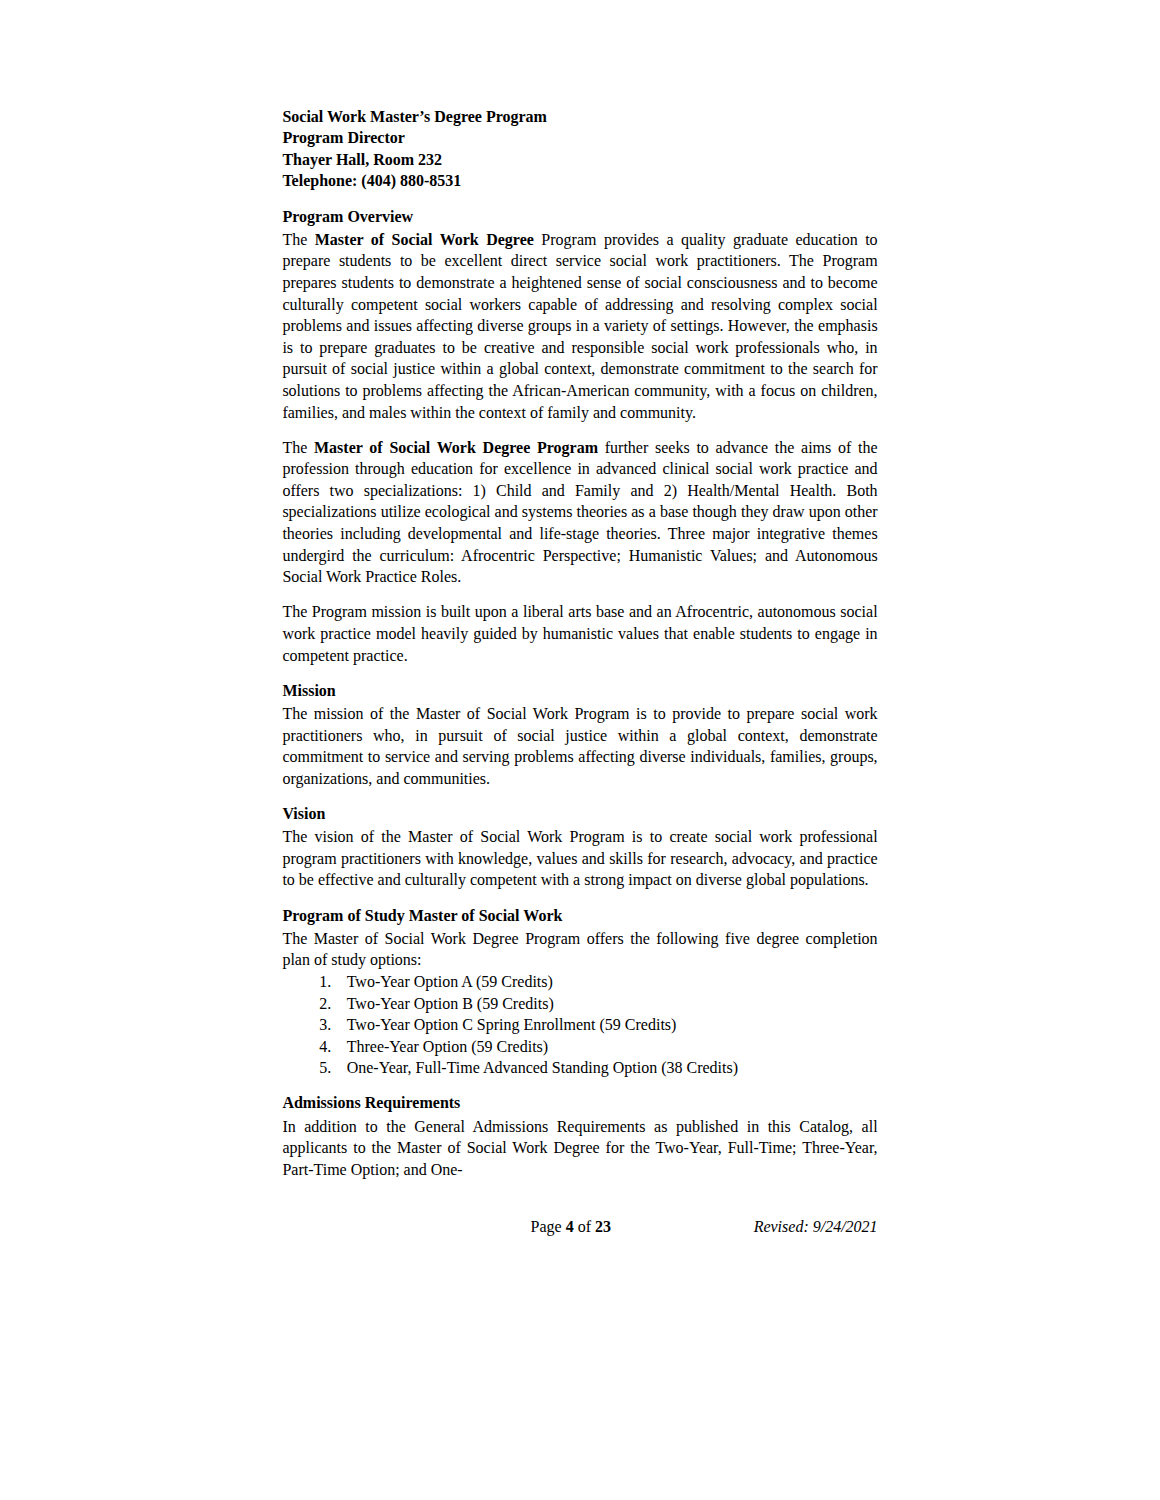Social Work Master’s Degree Program
Program Director
Thayer Hall, Room 232
Telephone: (404) 880-8531
Program Overview
The Master of Social Work Degree Program provides a quality graduate education to prepare students to be excellent direct service social work practitioners. The Program prepares students to demonstrate a heightened sense of social consciousness and to become culturally competent social workers capable of addressing and resolving complex social problems and issues affecting diverse groups in a variety of settings. However, the emphasis is to prepare graduates to be creative and responsible social work professionals who, in pursuit of social justice within a global context, demonstrate commitment to the search for solutions to problems affecting the African-American community, with a focus on children, families, and males within the context of family and community.
The Master of Social Work Degree Program further seeks to advance the aims of the profession through education for excellence in advanced clinical social work practice and offers two specializations: 1) Child and Family and 2) Health/Mental Health. Both specializations utilize ecological and systems theories as a base though they draw upon other theories including developmental and life-stage theories. Three major integrative themes undergird the curriculum: Afrocentric Perspective; Humanistic Values; and Autonomous Social Work Practice Roles.
The Program mission is built upon a liberal arts base and an Afrocentric, autonomous social work practice model heavily guided by humanistic values that enable students to engage in competent practice.
Mission
The mission of the Master of Social Work Program is to provide to prepare social work practitioners who, in pursuit of social justice within a global context, demonstrate commitment to service and serving problems affecting diverse individuals, families, groups, organizations, and communities.
Vision
The vision of the Master of Social Work Program is to create social work professional program practitioners with knowledge, values and skills for research, advocacy, and practice to be effective and culturally competent with a strong impact on diverse global populations.
Program of Study Master of Social Work
The Master of Social Work Degree Program offers the following five degree completion plan of study options:
Two-Year Option A (59 Credits)
Two-Year Option B (59 Credits)
Two-Year Option C Spring Enrollment (59 Credits)
Three-Year Option (59 Credits)
One-Year, Full-Time Advanced Standing Option (38 Credits)
Admissions Requirements
In addition to the General Admissions Requirements as published in this Catalog, all applicants to the Master of Social Work Degree for the Two-Year, Full-Time; Three-Year, Part-Time Option; and One-
Page 4 of 23
Revised: 9/24/2021